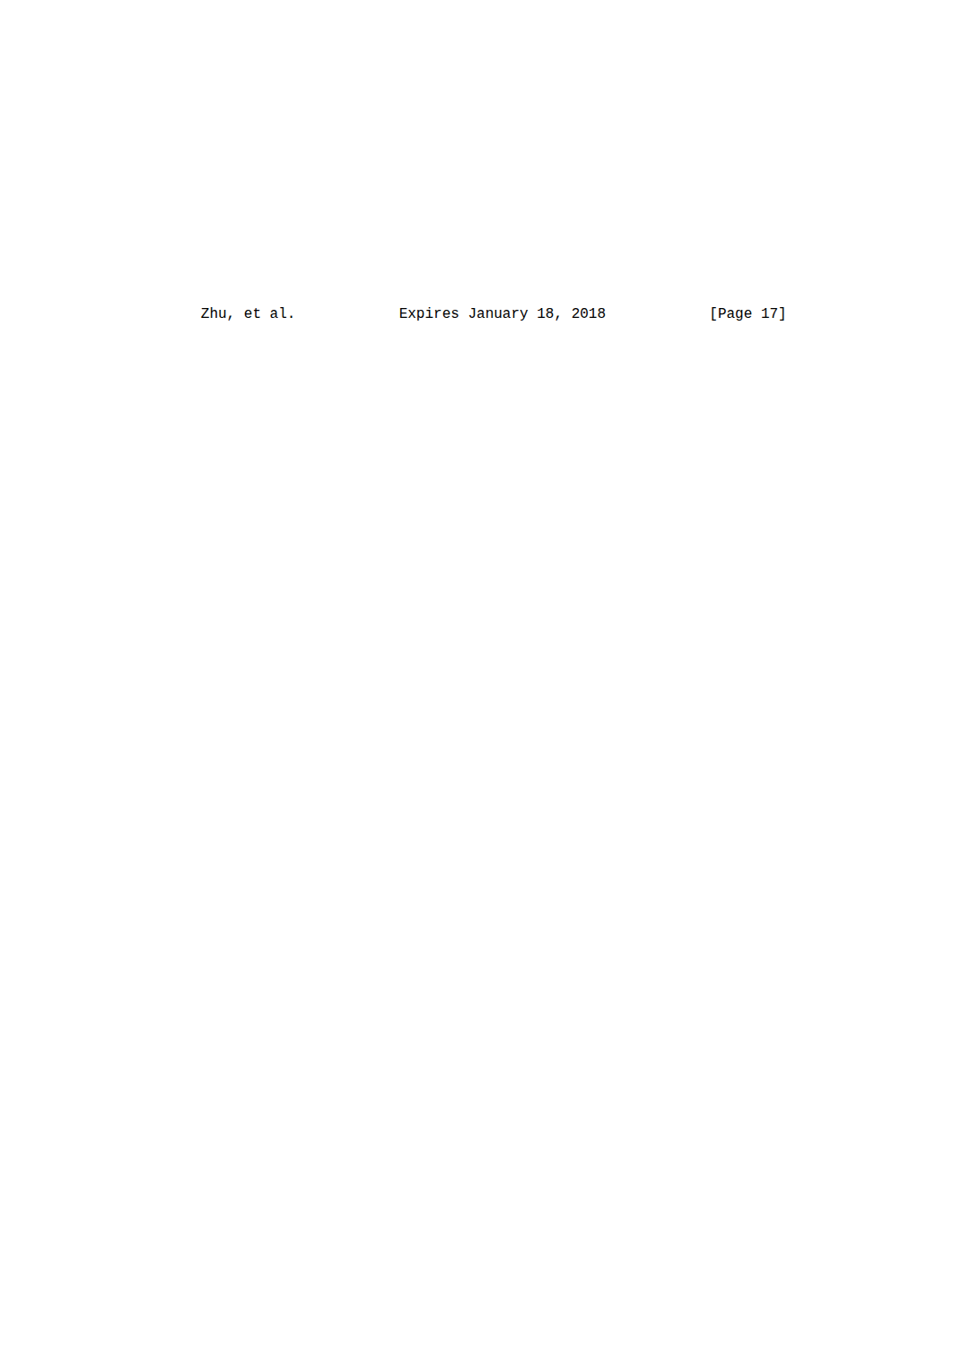Zhu, et al. Expires January 18, 2018 [Page 17]